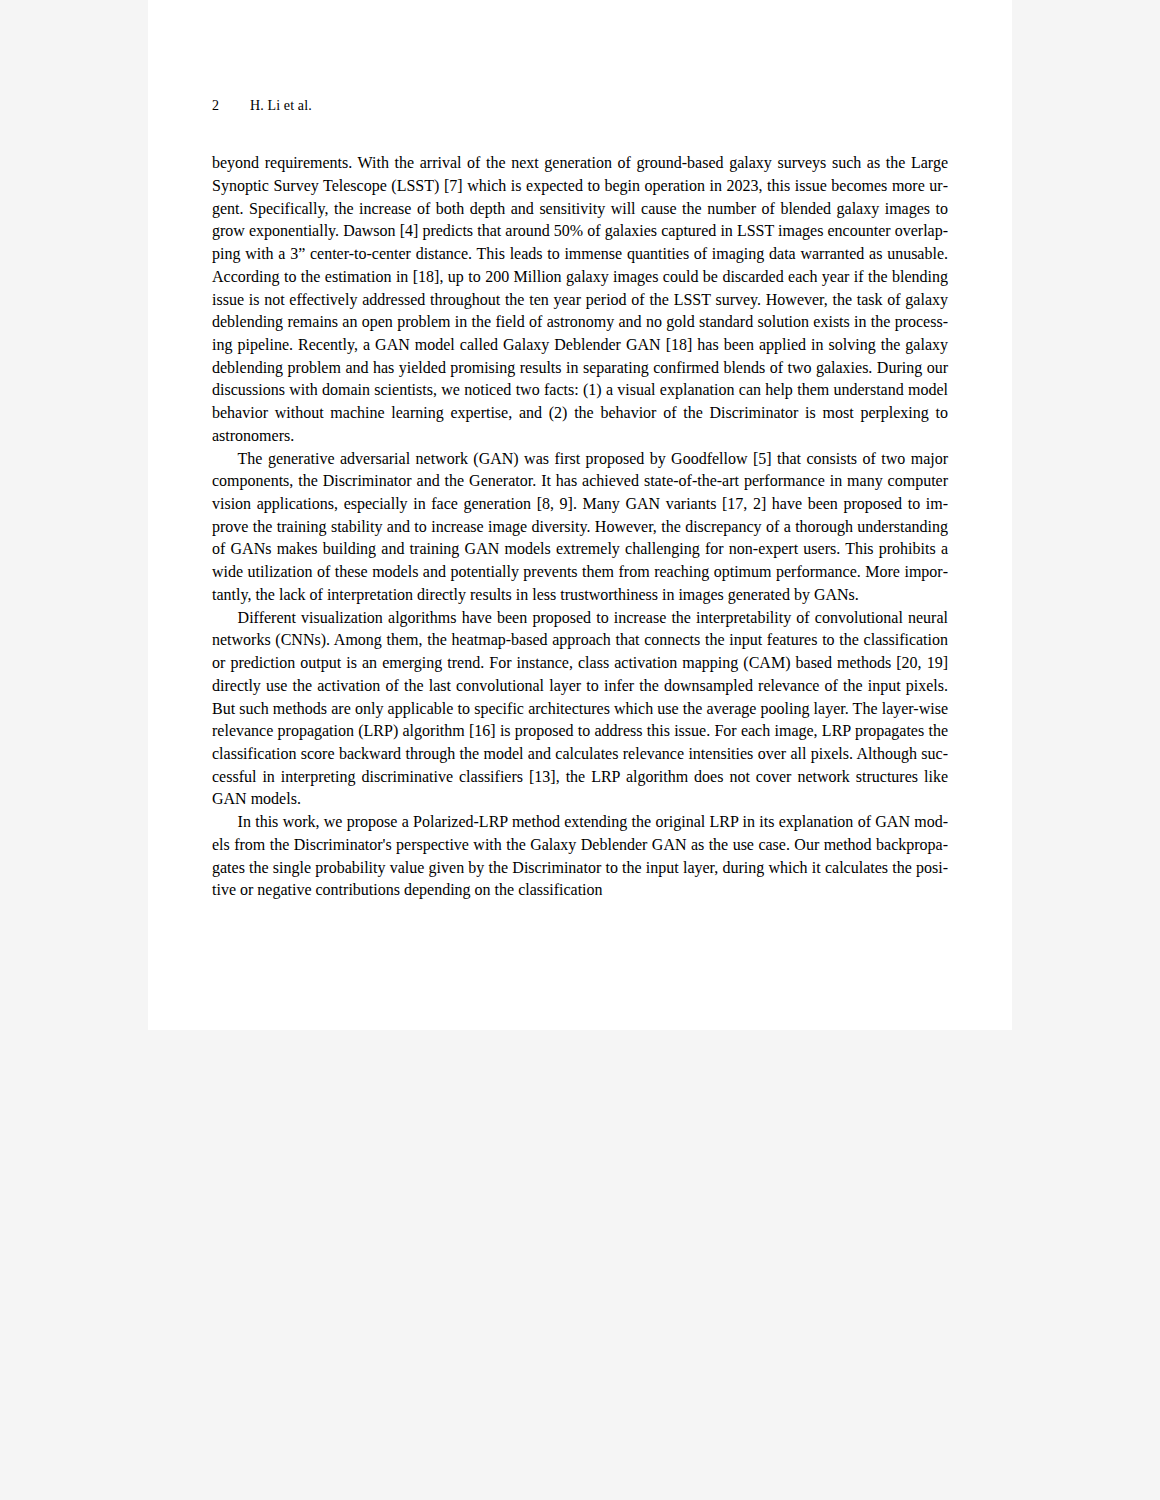2 H. Li et al.
beyond requirements. With the arrival of the next generation of ground-based galaxy surveys such as the Large Synoptic Survey Telescope (LSST) [7] which is expected to begin operation in 2023, this issue becomes more urgent. Specifically, the increase of both depth and sensitivity will cause the number of blended galaxy images to grow exponentially. Dawson [4] predicts that around 50% of galaxies captured in LSST images encounter overlapping with a 3” center-to-center distance. This leads to immense quantities of imaging data warranted as unusable. According to the estimation in [18], up to 200 Million galaxy images could be discarded each year if the blending issue is not effectively addressed throughout the ten year period of the LSST survey. However, the task of galaxy deblending remains an open problem in the field of astronomy and no gold standard solution exists in the processing pipeline. Recently, a GAN model called Galaxy Deblender GAN [18] has been applied in solving the galaxy deblending problem and has yielded promising results in separating confirmed blends of two galaxies. During our discussions with domain scientists, we noticed two facts: (1) a visual explanation can help them understand model behavior without machine learning expertise, and (2) the behavior of the Discriminator is most perplexing to astronomers.
The generative adversarial network (GAN) was first proposed by Goodfellow [5] that consists of two major components, the Discriminator and the Generator. It has achieved state-of-the-art performance in many computer vision applications, especially in face generation [8, 9]. Many GAN variants [17, 2] have been proposed to improve the training stability and to increase image diversity. However, the discrepancy of a thorough understanding of GANs makes building and training GAN models extremely challenging for non-expert users. This prohibits a wide utilization of these models and potentially prevents them from reaching optimum performance. More importantly, the lack of interpretation directly results in less trustworthiness in images generated by GANs.
Different visualization algorithms have been proposed to increase the interpretability of convolutional neural networks (CNNs). Among them, the heatmap-based approach that connects the input features to the classification or prediction output is an emerging trend. For instance, class activation mapping (CAM) based methods [20, 19] directly use the activation of the last convolutional layer to infer the downsampled relevance of the input pixels. But such methods are only applicable to specific architectures which use the average pooling layer. The layer-wise relevance propagation (LRP) algorithm [16] is proposed to address this issue. For each image, LRP propagates the classification score backward through the model and calculates relevance intensities over all pixels. Although successful in interpreting discriminative classifiers [13], the LRP algorithm does not cover network structures like GAN models.
In this work, we propose a Polarized-LRP method extending the original LRP in its explanation of GAN models from the Discriminator's perspective with the Galaxy Deblender GAN as the use case. Our method backpropagates the single probability value given by the Discriminator to the input layer, during which it calculates the positive or negative contributions depending on the classification